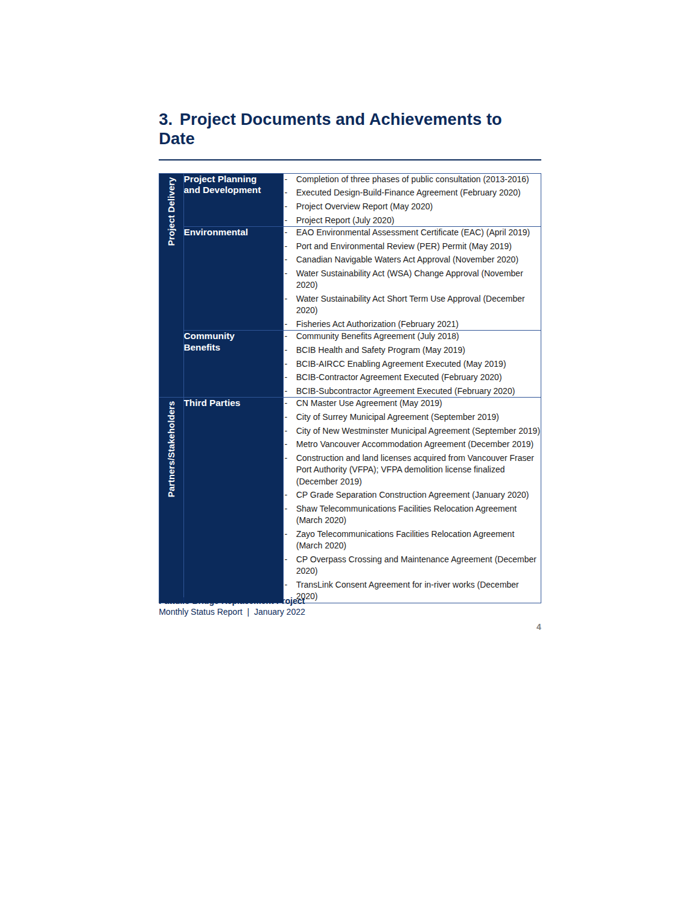3. Project Documents and Achievements to Date
| Project Delivery | Project Planning and Development | Completion of three phases of public consultation (2013-2016) Executed Design-Build-Finance Agreement (February 2020) Project Overview Report (May 2020) Project Report (July 2020) |
| Environmental | EAO Environmental Assessment Certificate (EAC) (April 2019) Port and Environmental Review (PER) Permit (May 2019) Canadian Navigable Waters Act Approval (November 2020) Water Sustainability Act (WSA) Change Approval (November 2020) Water Sustainability Act Short Term Use Approval (December 2020) Fisheries Act Authorization (February 2021) |
| Community Benefits | Community Benefits Agreement (July 2018) BCIB Health and Safety Program (May 2019) BCIB-AIRCC Enabling Agreement Executed (May 2019) BCIB-Contractor Agreement Executed (February 2020) BCIB-Subcontractor Agreement Executed (February 2020) |
| Partners/Stakeholders | Third Parties | CN Master Use Agreement (May 2019) City of Surrey Municipal Agreement (September 2019) City of New Westminster Municipal Agreement (September 2019) Metro Vancouver Accommodation Agreement (December 2019) Construction and land licenses acquired from Vancouver Fraser Port Authority (VFPA); VFPA demolition license finalized (December 2019) CP Grade Separation Construction Agreement (January 2020) Shaw Telecommunications Facilities Relocation Agreement (March 2020) Zayo Telecommunications Facilities Relocation Agreement (March 2020) CP Overpass Crossing and Maintenance Agreement (December 2020) TransLink Consent Agreement for in-river works (December 2020) |
Pattullo Bridge Replacement Project
Monthly Status Report | January 2022
4